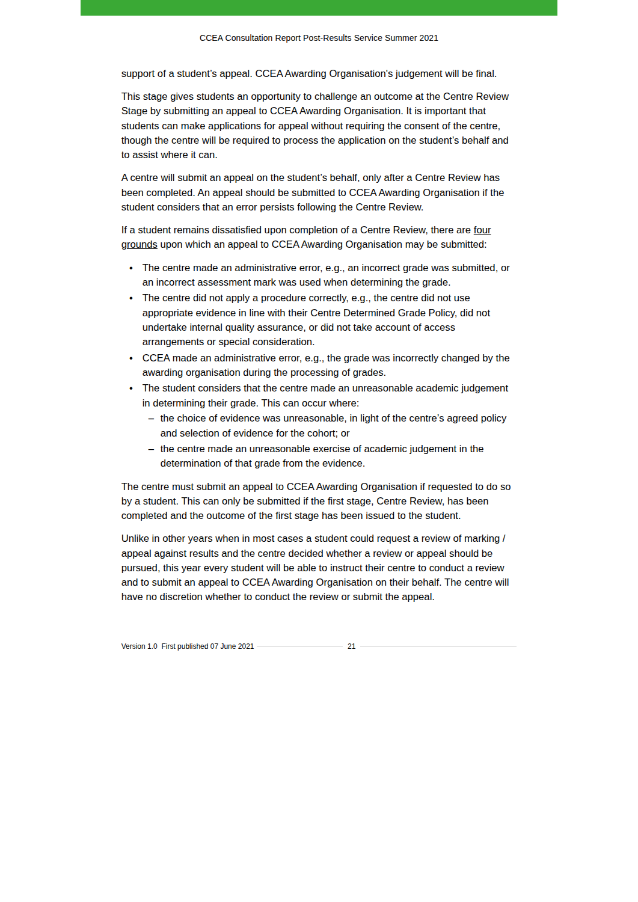CCEA Consultation Report Post-Results Service Summer 2021
support of a student’s appeal. CCEA Awarding Organisation's judgement will be final.
This stage gives students an opportunity to challenge an outcome at the Centre Review Stage by submitting an appeal to CCEA Awarding Organisation. It is important that students can make applications for appeal without requiring the consent of the centre, though the centre will be required to process the application on the student’s behalf and to assist where it can.
A centre will submit an appeal on the student’s behalf, only after a Centre Review has been completed. An appeal should be submitted to CCEA Awarding Organisation if the student considers that an error persists following the Centre Review.
If a student remains dissatisfied upon completion of a Centre Review, there are four grounds upon which an appeal to CCEA Awarding Organisation may be submitted:
The centre made an administrative error, e.g., an incorrect grade was submitted, or an incorrect assessment mark was used when determining the grade.
The centre did not apply a procedure correctly, e.g., the centre did not use appropriate evidence in line with their Centre Determined Grade Policy, did not undertake internal quality assurance, or did not take account of access arrangements or special consideration.
CCEA made an administrative error, e.g., the grade was incorrectly changed by the awarding organisation during the processing of grades.
The student considers that the centre made an unreasonable academic judgement in determining their grade. This can occur where:
the choice of evidence was unreasonable, in light of the centre’s agreed policy and selection of evidence for the cohort; or
the centre made an unreasonable exercise of academic judgement in the determination of that grade from the evidence.
The centre must submit an appeal to CCEA Awarding Organisation if requested to do so by a student. This can only be submitted if the first stage, Centre Review, has been completed and the outcome of the first stage has been issued to the student.
Unlike in other years when in most cases a student could request a review of marking / appeal against results and the centre decided whether a review or appeal should be pursued, this year every student will be able to instruct their centre to conduct a review and to submit an appeal to CCEA Awarding Organisation on their behalf. The centre will have no discretion whether to conduct the review or submit the appeal.
Version 1.0 First published 07 June 2021 21